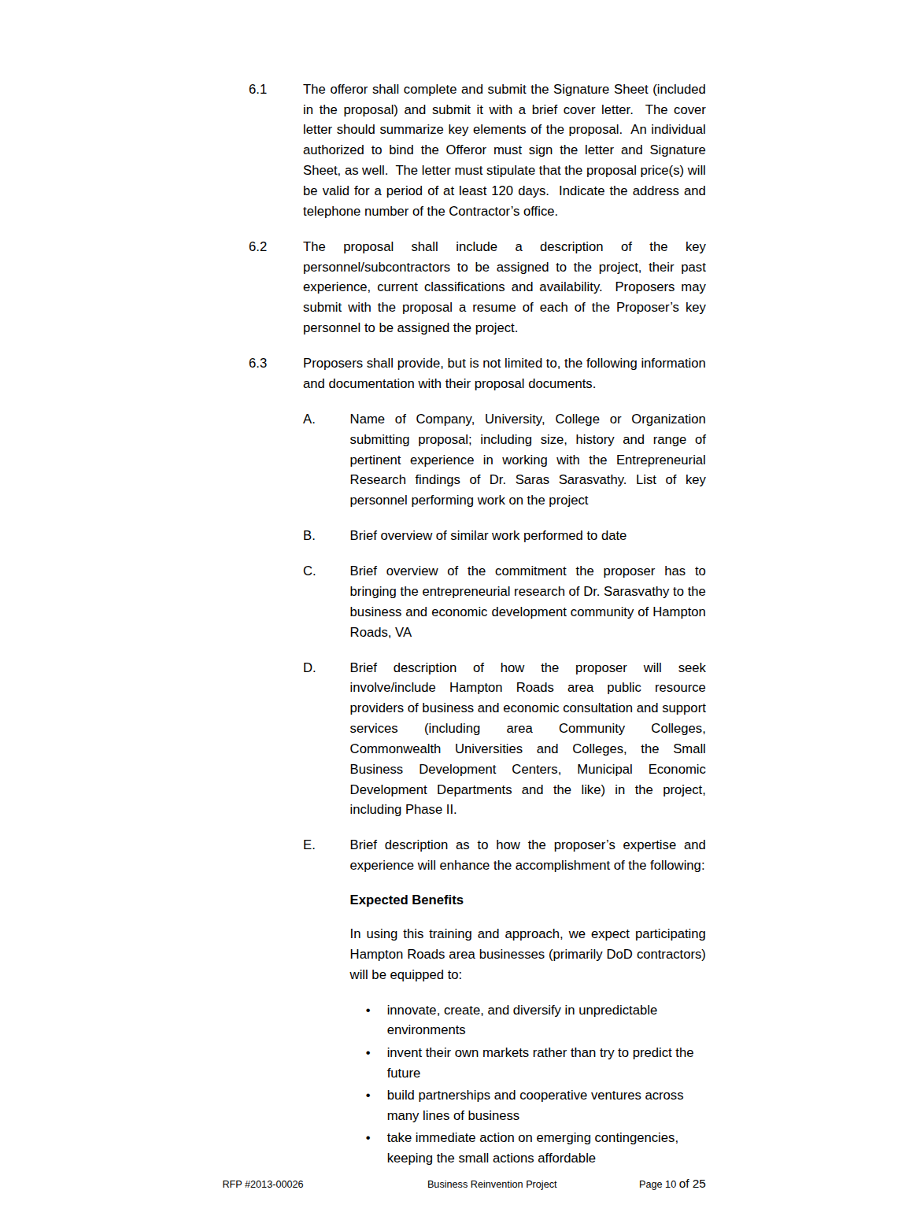6.1
The offeror shall complete and submit the Signature Sheet (included in the proposal) and submit it with a brief cover letter. The cover letter should summarize key elements of the proposal. An individual authorized to bind the Offeror must sign the letter and Signature Sheet, as well. The letter must stipulate that the proposal price(s) will be valid for a period of at least 120 days. Indicate the address and telephone number of the Contractor’s office.
6.2
The proposal shall include a description of the key personnel/subcontractors to be assigned to the project, their past experience, current classifications and availability. Proposers may submit with the proposal a resume of each of the Proposer’s key personnel to be assigned the project.
6.3
Proposers shall provide, but is not limited to, the following information and documentation with their proposal documents.
A.
Name of Company, University, College or Organization submitting proposal; including size, history and range of pertinent experience in working with the Entrepreneurial Research findings of Dr. Saras Sarasvathy. List of key personnel performing work on the project
B.
Brief overview of similar work performed to date
C.
Brief overview of the commitment the proposer has to bringing the entrepreneurial research of Dr. Sarasvathy to the business and economic development community of Hampton Roads, VA
D.
Brief description of how the proposer will seek involve/include Hampton Roads area public resource providers of business and economic consultation and support services (including area Community Colleges, Commonwealth Universities and Colleges, the Small Business Development Centers, Municipal Economic Development Departments and the like) in the project, including Phase II.
E.
Brief description as to how the proposer’s expertise and experience will enhance the accomplishment of the following:
Expected Benefits
In using this training and approach, we expect participating Hampton Roads area businesses (primarily DoD contractors) will be equipped to:
innovate, create, and diversify in unpredictable environments
invent their own markets rather than try to predict the future
build partnerships and cooperative ventures across many lines of business
take immediate action on emerging contingencies, keeping the small actions affordable
RFP #2013-00026
Business Reinvention Project
Page 10 of 25